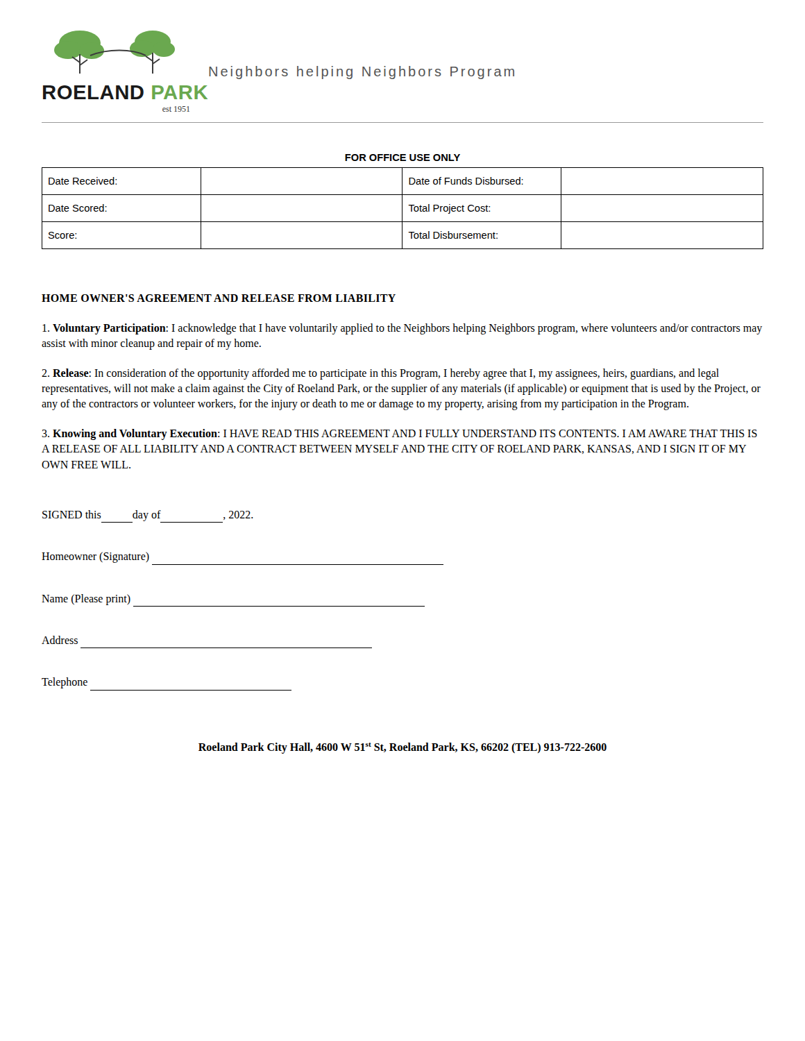ROELAND PARK
est 1951
Neighbors helping Neighbors Program
FOR OFFICE USE ONLY
| Date Received: | | Date of Funds Disbursed: | |
| Date Scored: | | Total Project Cost: | |
| Score: | | Total Disbursement: | |
HOME OWNER'S AGREEMENT AND RELEASE FROM LIABILITY
1. Voluntary Participation: I acknowledge that I have voluntarily applied to the Neighbors helping Neighbors program, where volunteers and/or contractors may assist with minor cleanup and repair of my home.
2. Release: In consideration of the opportunity afforded me to participate in this Program, I hereby agree that I, my assignees, heirs, guardians, and legal representatives, will not make a claim against the City of Roeland Park, or the supplier of any materials (if applicable) or equipment that is used by the Project, or any of the contractors or volunteer workers, for the injury or death to me or damage to my property, arising from my participation in the Program.
3. Knowing and Voluntary Execution: I HAVE READ THIS AGREEMENT AND I FULLY UNDERSTAND ITS CONTENTS. I AM AWARE THAT THIS IS A RELEASE OF ALL LIABILITY AND A CONTRACT BETWEEN MYSELF AND THE CITY OF ROELAND PARK, KANSAS, AND I SIGN IT OF MY OWN FREE WILL.
SIGNED this day of , 2022.
Homeowner (Signature)
Name (Please print)
Address
Telephone
Roeland Park City Hall, 4600 W 51st St, Roeland Park, KS, 66202 (TEL) 913-722-2600